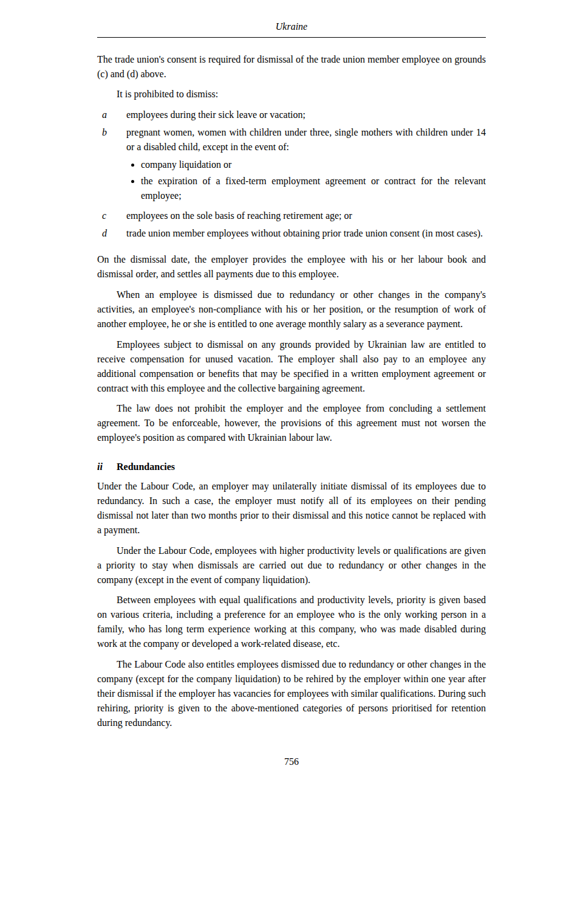Ukraine
The trade union's consent is required for dismissal of the trade union member employee on grounds (c) and (d) above.
It is prohibited to dismiss:
a
employees during their sick leave or vacation;
b
pregnant women, women with children under three, single mothers with children under 14 or a disabled child, except in the event of:
company liquidation or
the expiration of a fixed-term employment agreement or contract for the relevant employee;
c
employees on the sole basis of reaching retirement age; or
d
trade union member employees without obtaining prior trade union consent (in most cases).
On the dismissal date, the employer provides the employee with his or her labour book and dismissal order, and settles all payments due to this employee.
When an employee is dismissed due to redundancy or other changes in the company's activities, an employee's non-compliance with his or her position, or the resumption of work of another employee, he or she is entitled to one average monthly salary as a severance payment.
Employees subject to dismissal on any grounds provided by Ukrainian law are entitled to receive compensation for unused vacation. The employer shall also pay to an employee any additional compensation or benefits that may be specified in a written employment agreement or contract with this employee and the collective bargaining agreement.
The law does not prohibit the employer and the employee from concluding a settlement agreement. To be enforceable, however, the provisions of this agreement must not worsen the employee's position as compared with Ukrainian labour law.
ii Redundancies
Under the Labour Code, an employer may unilaterally initiate dismissal of its employees due to redundancy. In such a case, the employer must notify all of its employees on their pending dismissal not later than two months prior to their dismissal and this notice cannot be replaced with a payment.
Under the Labour Code, employees with higher productivity levels or qualifications are given a priority to stay when dismissals are carried out due to redundancy or other changes in the company (except in the event of company liquidation).
Between employees with equal qualifications and productivity levels, priority is given based on various criteria, including a preference for an employee who is the only working person in a family, who has long term experience working at this company, who was made disabled during work at the company or developed a work-related disease, etc.
The Labour Code also entitles employees dismissed due to redundancy or other changes in the company (except for the company liquidation) to be rehired by the employer within one year after their dismissal if the employer has vacancies for employees with similar qualifications. During such rehiring, priority is given to the above-mentioned categories of persons prioritised for retention during redundancy.
756